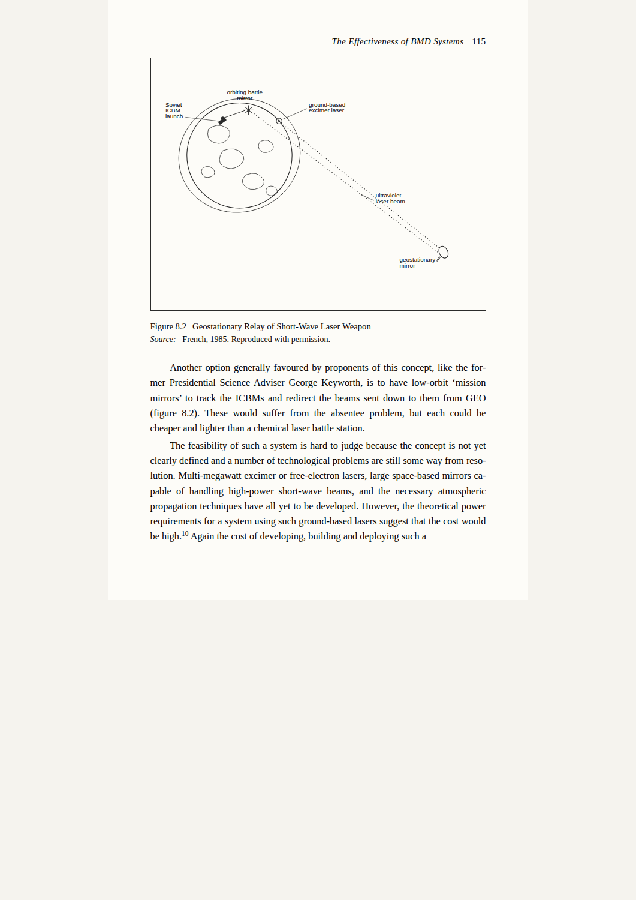The Effectiveness of BMD Systems 115
orbiting battle mirror Soviet ICBM launch ground-based excimer laser ultraviolet laser beam geostationary mirror
Figure 8.2 Geostationary Relay of Short-Wave Laser Weapon
Source: French, 1985. Reproduced with permission.
Another option generally favoured by proponents of this concept, like the former Presidential Science Adviser George Keyworth, is to have low-orbit ‘mission mirrors’ to track the ICBMs and redirect the beams sent down to them from GEO (figure 8.2). These would suffer from the absentee problem, but each could be cheaper and lighter than a chemical laser battle station.
The feasibility of such a system is hard to judge because the concept is not yet clearly defined and a number of technological problems are still some way from resolution. Multi-megawatt excimer or free-electron lasers, large space-based mirrors capable of handling high-power short-wave beams, and the necessary atmospheric propagation techniques have all yet to be developed. However, the theoretical power requirements for a system using such ground-based lasers suggest that the cost would be high.10 Again the cost of developing, building and deploying such a